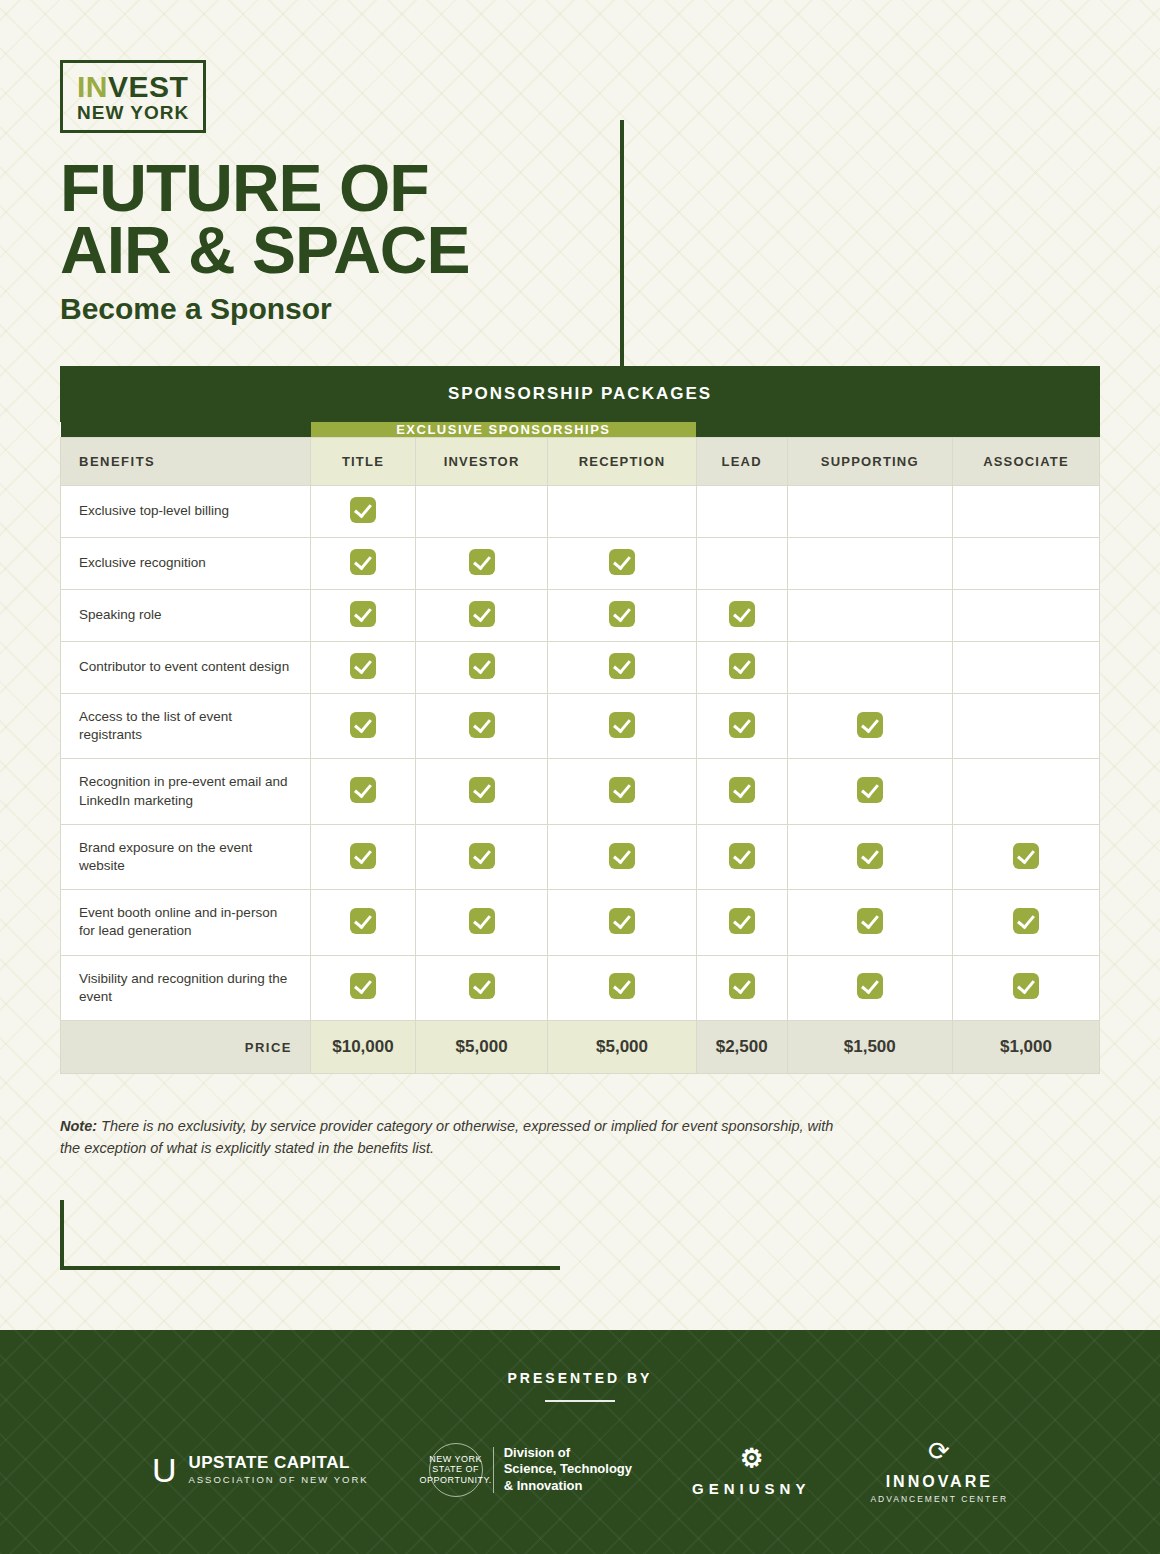INVEST NEW YORK
Future of
Air & Space
Become a Sponsor
Sponsorship Packages
| Benefits | Exclusive Sponsorships | Other sponsorships |
| --- | --- | --- |
| Benefits | Title | Investor | Reception | Lead | Supporting | Associate |
| Exclusive top-level billing | | | | | | |
| Exclusive recognition | | | | | | |
| Speaking role | | | | | | |
| Contributor to event content design | | | | | | |
| Access to the list of event registrants | | | | | | |
| Recognition in pre-event email and LinkedIn marketing | | | | | | |
| Brand exposure on the event website | | | | | | |
| Event booth online and in-person for lead generation | | | | | | |
| Visibility and recognition during the event | | | | | | |
| Price | $10,000 | $5,000 | $5,000 | $2,500 | $1,500 | $1,000 |
Note: There is no exclusivity, by service provider category or otherwise, expressed or implied for event sponsorship, with the exception of what is explicitly stated in the benefits list.
Presented by
U Upstate Capital Association of New York
New York
State of
Opportunity. Division of
Science, Technology
& Innovation
⚙ GeniusNY
⟳ Innovare Advancement Center